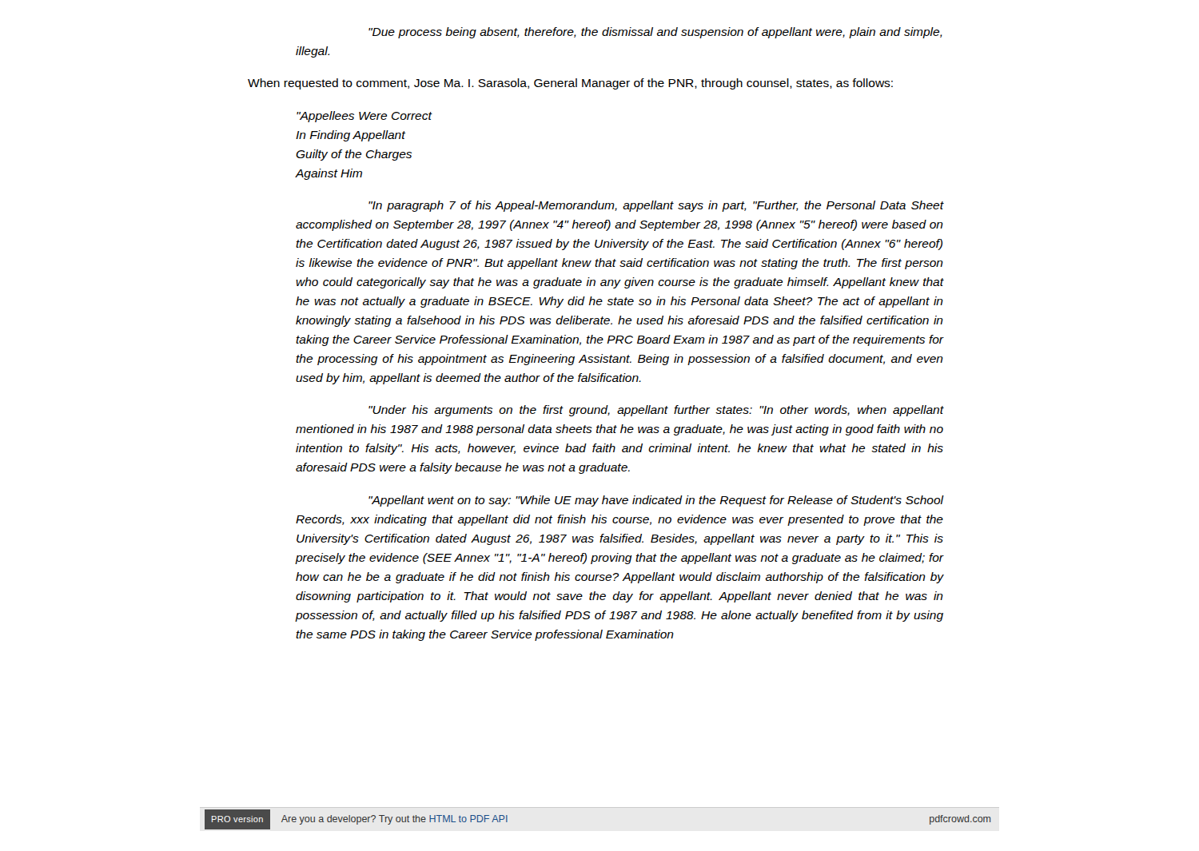"Due process being absent, therefore, the dismissal and suspension of appellant were, plain and simple, illegal.
When requested to comment, Jose Ma. I. Sarasola, General Manager of the PNR, through counsel, states, as follows:
"Appellees Were Correct
In Finding Appellant
Guilty of the Charges
Against Him
"In paragraph 7 of his Appeal-Memorandum, appellant says in part, "Further, the Personal Data Sheet accomplished on September 28, 1997 (Annex "4" hereof) and September 28, 1998 (Annex "5" hereof) were based on the Certification dated August 26, 1987 issued by the University of the East. The said Certification (Annex "6" hereof) is likewise the evidence of PNR". But appellant knew that said certification was not stating the truth. The first person who could categorically say that he was a graduate in any given course is the graduate himself. Appellant knew that he was not actually a graduate in BSECE. Why did he state so in his Personal data Sheet? The act of appellant in knowingly stating a falsehood in his PDS was deliberate. he used his aforesaid PDS and the falsified certification in taking the Career Service Professional Examination, the PRC Board Exam in 1987 and as part of the requirements for the processing of his appointment as Engineering Assistant. Being in possession of a falsified document, and even used by him, appellant is deemed the author of the falsification.
"Under his arguments on the first ground, appellant further states: "In other words, when appellant mentioned in his 1987 and 1988 personal data sheets that he was a graduate, he was just acting in good faith with no intention to falsity". His acts, however, evince bad faith and criminal intent. he knew that what he stated in his aforesaid PDS were a falsity because he was not a graduate.
"Appellant went on to say: "While UE may have indicated in the Request for Release of Student's School Records, xxx indicating that appellant did not finish his course, no evidence was ever presented to prove that the University's Certification dated August 26, 1987 was falsified. Besides, appellant was never a party to it." This is precisely the evidence (SEE Annex "1", "1-A" hereof) proving that the appellant was not a graduate as he claimed; for how can he be a graduate if he did not finish his course? Appellant would disclaim authorship of the falsification by disowning participation to it. That would not save the day for appellant. Appellant never denied that he was in possession of, and actually filled up his falsified PDS of 1987 and 1988. He alone actually benefited from it by using the same PDS in taking the Career Service professional Examination
PRO version Are you a developer? Try out the HTML to PDF API pdfcrowd.com